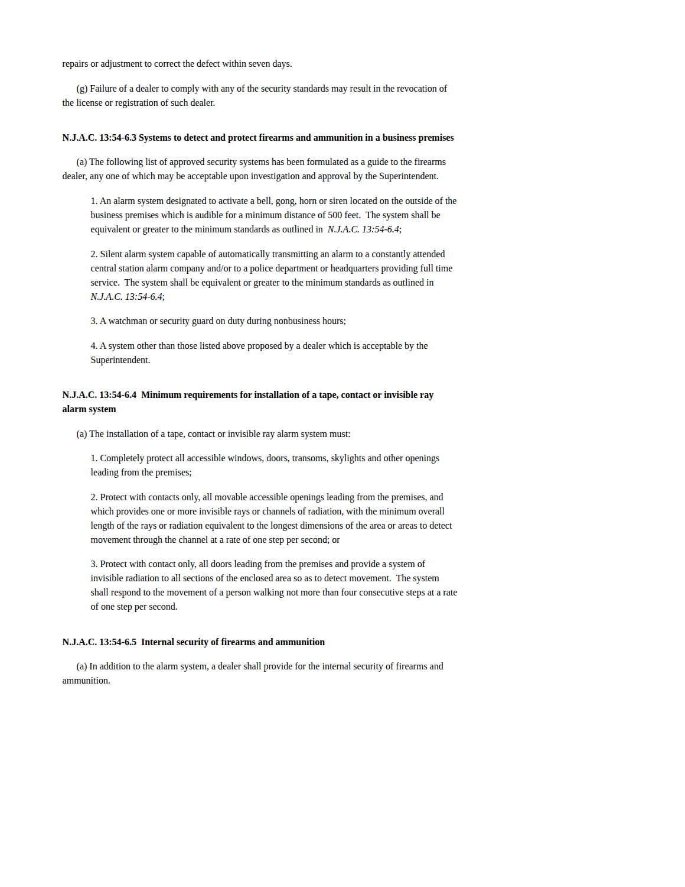repairs or adjustment to correct the defect within seven days.
(g) Failure of a dealer to comply with any of the security standards may result in the revocation of the license or registration of such dealer.
N.J.A.C. 13:54-6.3 Systems to detect and protect firearms and ammunition in a business premises
(a) The following list of approved security systems has been formulated as a guide to the firearms dealer, any one of which may be acceptable upon investigation and approval by the Superintendent.
1. An alarm system designated to activate a bell, gong, horn or siren located on the outside of the business premises which is audible for a minimum distance of 500 feet. The system shall be equivalent or greater to the minimum standards as outlined in N.J.A.C. 13:54-6.4;
2. Silent alarm system capable of automatically transmitting an alarm to a constantly attended central station alarm company and/or to a police department or headquarters providing full time service. The system shall be equivalent or greater to the minimum standards as outlined in N.J.A.C. 13:54-6.4;
3. A watchman or security guard on duty during nonbusiness hours;
4. A system other than those listed above proposed by a dealer which is acceptable by the Superintendent.
N.J.A.C. 13:54-6.4 Minimum requirements for installation of a tape, contact or invisible ray alarm system
(a) The installation of a tape, contact or invisible ray alarm system must:
1. Completely protect all accessible windows, doors, transoms, skylights and other openings leading from the premises;
2. Protect with contacts only, all movable accessible openings leading from the premises, and which provides one or more invisible rays or channels of radiation, with the minimum overall length of the rays or radiation equivalent to the longest dimensions of the area or areas to detect movement through the channel at a rate of one step per second; or
3. Protect with contact only, all doors leading from the premises and provide a system of invisible radiation to all sections of the enclosed area so as to detect movement. The system shall respond to the movement of a person walking not more than four consecutive steps at a rate of one step per second.
N.J.A.C. 13:54-6.5 Internal security of firearms and ammunition
(a) In addition to the alarm system, a dealer shall provide for the internal security of firearms and ammunition.